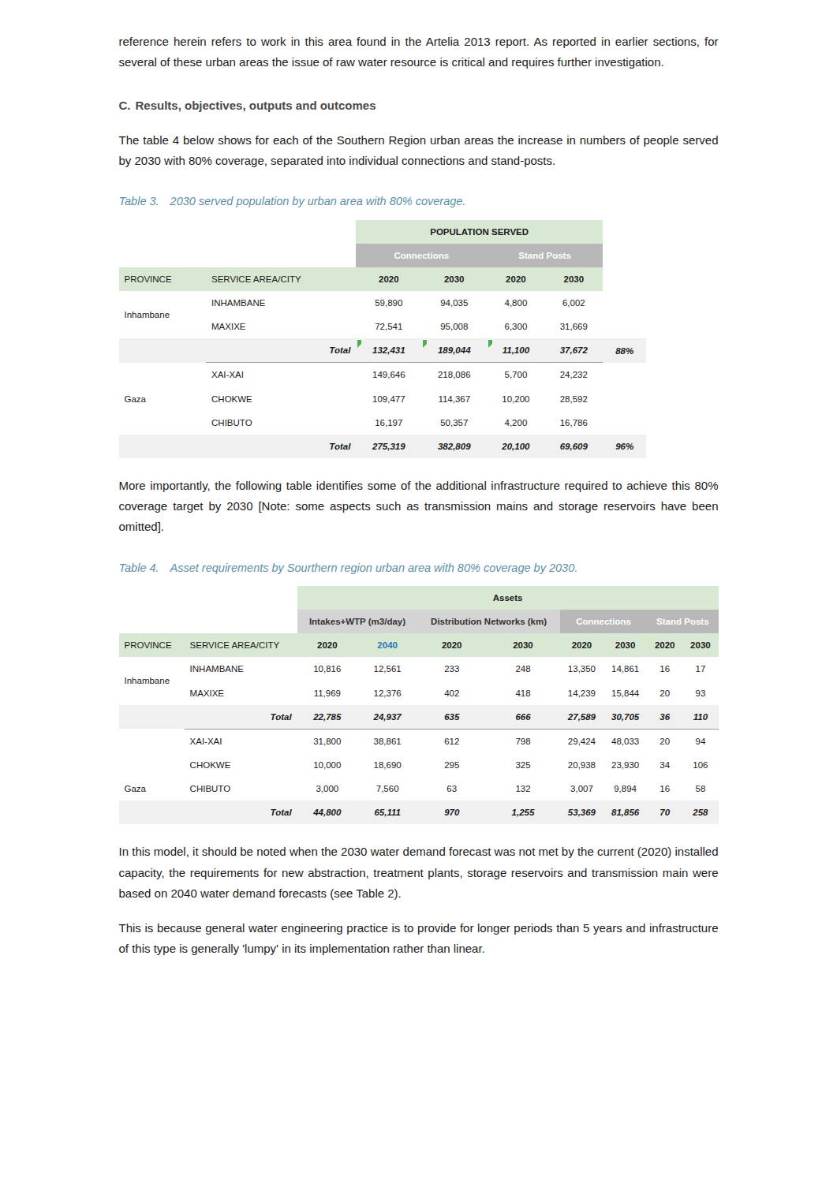reference herein refers to work in this area found in the Artelia 2013 report. As reported in earlier sections, for several of these urban areas the issue of raw water resource is critical and requires further investigation.
C. Results, objectives, outputs and outcomes
The table 4 below shows for each of the Southern Region urban areas the increase in numbers of people served by 2030 with 80% coverage, separated into individual connections and stand-posts.
Table 3. 2030 served population by urban area with 80% coverage.
| | POPULATION SERVED | |
| | Connections | Stand Posts | |
| PROVINCE | SERVICE AREA/CITY | 2020 | 2030 | 2020 | 2030 | |
| Inhambane | INHAMBANE | 59,890 | 94,035 | 4,800 | 6,002 | |
| MAXIXE | 72,541 | 95,008 | 6,300 | 31,669 | |
| | Total | 132,431 | 189,044 | 11,100 | 37,672 | 88% |
| | XAI-XAI | 149,646 | 218,086 | 5,700 | 24,232 | |
| Gaza | CHOKWE | 109,477 | 114,367 | 10,200 | 28,592 | |
| | CHIBUTO | 16,197 | 50,357 | 4,200 | 16,786 | |
| | Total | 275,319 | 382,809 | 20,100 | 69,609 | 96% |
More importantly, the following table identifies some of the additional infrastructure required to achieve this 80% coverage target by 2030 [Note: some aspects such as transmission mains and storage reservoirs have been omitted].
Table 4. Asset requirements by Sourthern region urban area with 80% coverage by 2030.
| | Assets |
| | Intakes+WTP (m3/day) | Distribution Networks (km) | Connections | Stand Posts |
| PROVINCE | SERVICE AREA/CITY | 2020 | 2040 | 2020 | 2030 | 2020 | 2030 | 2020 | 2030 |
| Inhambane | INHAMBANE | 10,816 | 12,561 | 233 | 248 | 13,350 | 14,861 | 16 | 17 |
| MAXIXE | 11,969 | 12,376 | 402 | 418 | 14,239 | 15,844 | 20 | 93 |
| | Total | 22,785 | 24,937 | 635 | 666 | 27,589 | 30,705 | 36 | 110 |
| | XAI-XAI | 31,800 | 38,861 | 612 | 798 | 29,424 | 48,033 | 20 | 94 |
| | CHOKWE | 10,000 | 18,690 | 295 | 325 | 20,938 | 23,930 | 34 | 106 |
| Gaza | CHIBUTO | 3,000 | 7,560 | 63 | 132 | 3,007 | 9,894 | 16 | 58 |
| | Total | 44,800 | 65,111 | 970 | 1,255 | 53,369 | 81,856 | 70 | 258 |
In this model, it should be noted when the 2030 water demand forecast was not met by the current (2020) installed capacity, the requirements for new abstraction, treatment plants, storage reservoirs and transmission main were based on 2040 water demand forecasts (see Table 2).
This is because general water engineering practice is to provide for longer periods than 5 years and infrastructure of this type is generally 'lumpy' in its implementation rather than linear.